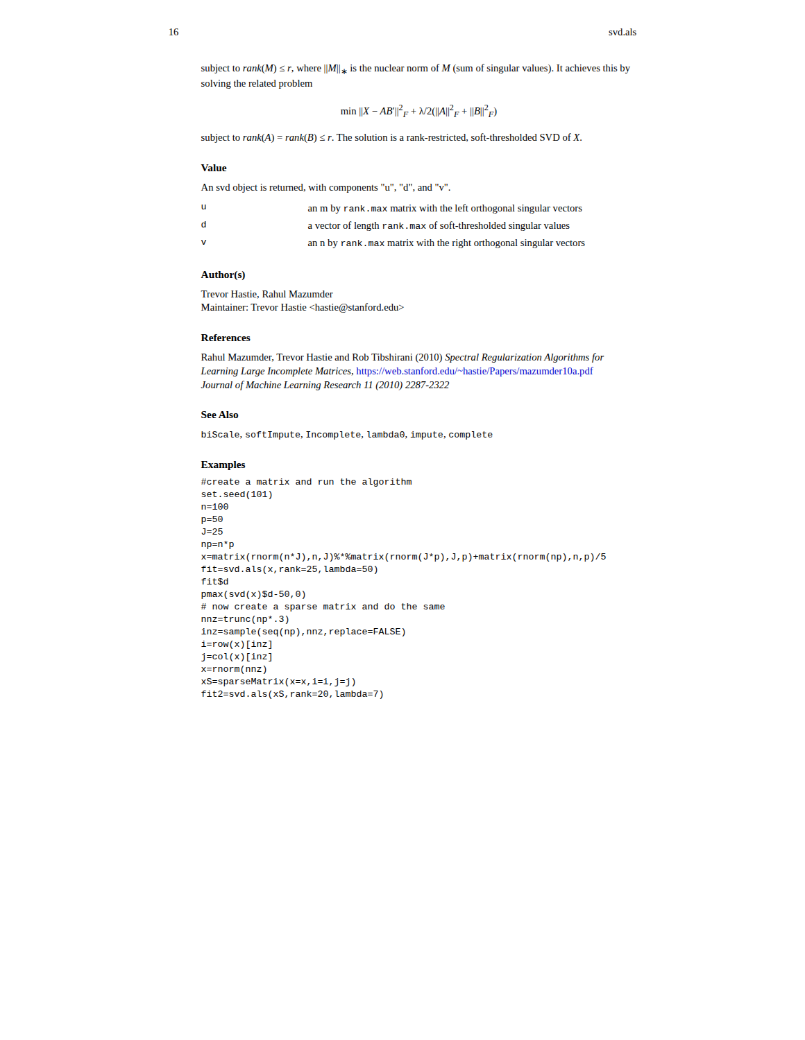16 svd.als
subject to rank(M) ≤ r, where ||M||∗ is the nuclear norm of M (sum of singular values). It achieves this by solving the related problem
min ||X − AB′||2F + λ/2(||A||2F + ||B||2F)
subject to rank(A) = rank(B) ≤ r. The solution is a rank-restricted, soft-thresholded SVD of X.
Value
An svd object is returned, with components "u", "d", and "v".
u
an m by rank.max matrix with the left orthogonal singular vectors
d
a vector of length rank.max of soft-thresholded singular values
v
an n by rank.max matrix with the right orthogonal singular vectors
Author(s)
Trevor Hastie, Rahul Mazumder
Maintainer: Trevor Hastie <hastie@stanford.edu>
References
Rahul Mazumder, Trevor Hastie and Rob Tibshirani (2010) Spectral Regularization Algorithms for Learning Large Incomplete Matrices, https://web.stanford.edu/~hastie/Papers/mazumder10a.pdf
Journal of Machine Learning Research 11 (2010) 2287-2322
See Also
biScale, softImpute, Incomplete, lambda0, impute, complete
Examples
#create a matrix and run the algorithm
set.seed(101)
n=100
p=50
J=25
np=n*p
x=matrix(rnorm(n*J),n,J)%*%matrix(rnorm(J*p),J,p)+matrix(rnorm(np),n,p)/5
fit=svd.als(x,rank=25,lambda=50)
fit$d
pmax(svd(x)$d-50,0)
# now create a sparse matrix and do the same
nnz=trunc(np*.3)
inz=sample(seq(np),nnz,replace=FALSE)
i=row(x)[inz]
j=col(x)[inz]
x=rnorm(nnz)
xS=sparseMatrix(x=x,i=i,j=j)
fit2=svd.als(xS,rank=20,lambda=7)